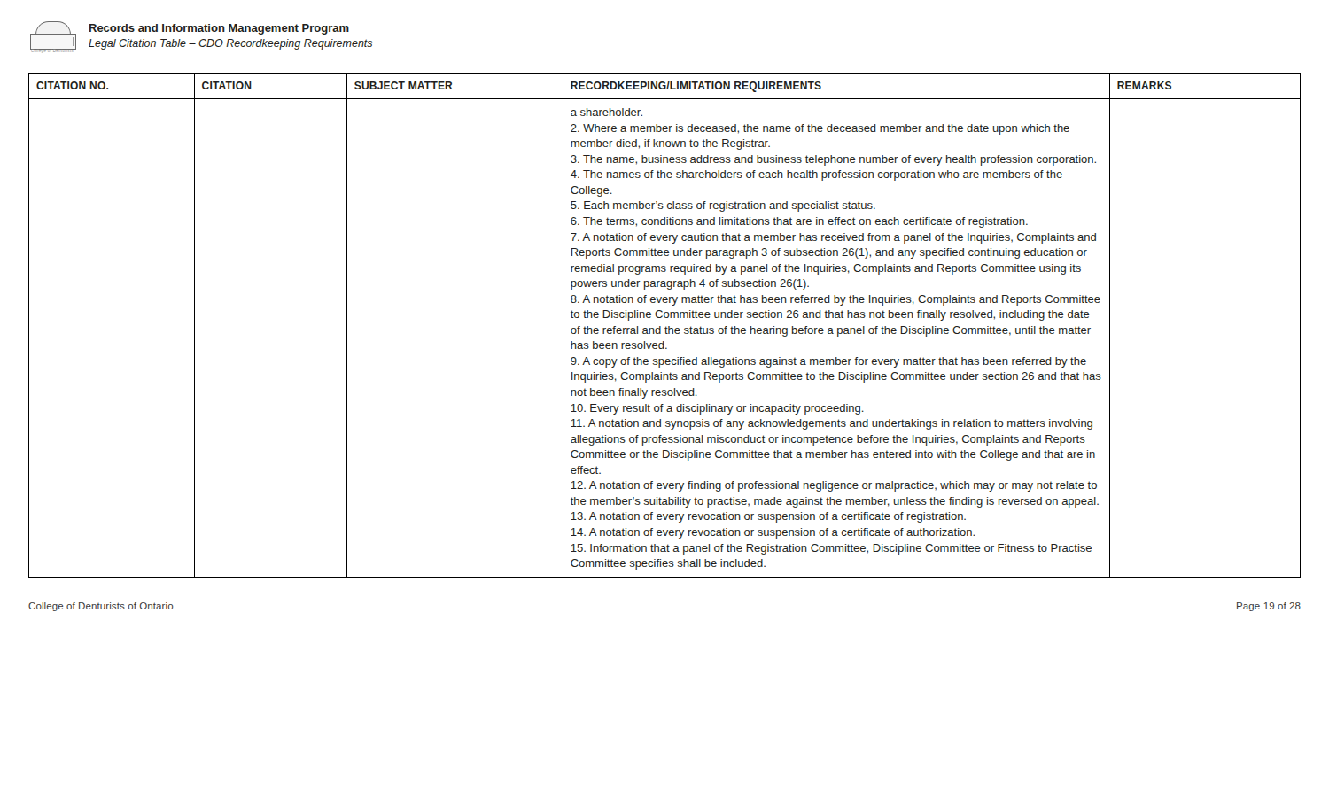College of Denturists
Records and Information Management Program
Legal Citation Table – CDO Recordkeeping Requirements
| CITATION NO. | CITATION | SUBJECT MATTER | RECORDKEEPING/LIMITATION REQUIREMENTS | REMARKS |
| --- | --- | --- | --- | --- |
| | | | a shareholder. 2. Where a member is deceased, the name of the deceased member and the date upon which the member died, if known to the Registrar. 3. The name, business address and business telephone number of every health profession corporation. 4. The names of the shareholders of each health profession corporation who are members of the College. 5. Each member’s class of registration and specialist status. 6. The terms, conditions and limitations that are in effect on each certificate of registration. 7. A notation of every caution that a member has received from a panel of the Inquiries, Complaints and Reports Committee under paragraph 3 of subsection 26(1), and any specified continuing education or remedial programs required by a panel of the Inquiries, Complaints and Reports Committee using its powers under paragraph 4 of subsection 26(1). 8. A notation of every matter that has been referred by the Inquiries, Complaints and Reports Committee to the Discipline Committee under section 26 and that has not been finally resolved, including the date of the referral and the status of the hearing before a panel of the Discipline Committee, until the matter has been resolved. 9. A copy of the specified allegations against a member for every matter that has been referred by the Inquiries, Complaints and Reports Committee to the Discipline Committee under section 26 and that has not been finally resolved. 10. Every result of a disciplinary or incapacity proceeding. 11. A notation and synopsis of any acknowledgements and undertakings in relation to matters involving allegations of professional misconduct or incompetence before the Inquiries, Complaints and Reports Committee or the Discipline Committee that a member has entered into with the College and that are in effect. 12. A notation of every finding of professional negligence or malpractice, which may or may not relate to the member’s suitability to practise, made against the member, unless the finding is reversed on appeal. 13. A notation of every revocation or suspension of a certificate of registration. 14. A notation of every revocation or suspension of a certificate of authorization. 15. Information that a panel of the Registration Committee, Discipline Committee or Fitness to Practise Committee specifies shall be included. | |
College of Denturists of Ontario
Page 19 of 28